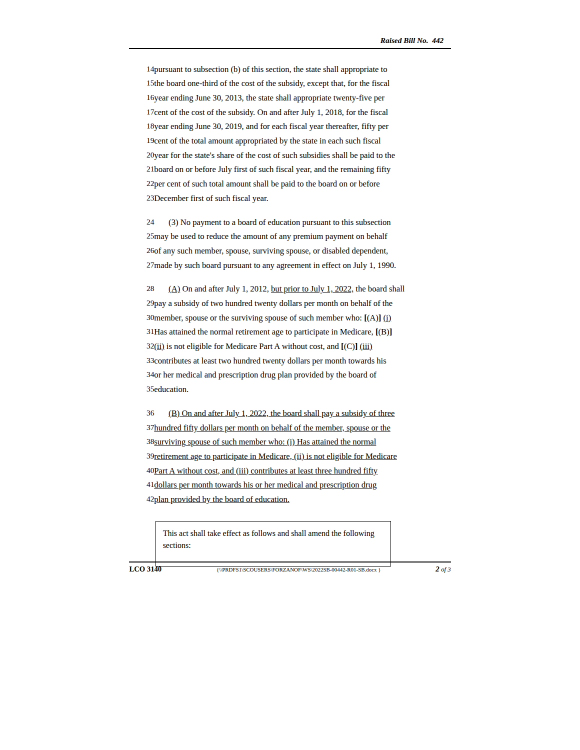Raised Bill No. 442
| 14 | pursuant to subsection (b) of this section, the state shall appropriate to |
| 15 | the board one-third of the cost of the subsidy, except that, for the fiscal |
| 16 | year ending June 30, 2013, the state shall appropriate twenty-five per |
| 17 | cent of the cost of the subsidy. On and after July 1, 2018, for the fiscal |
| 18 | year ending June 30, 2019, and for each fiscal year thereafter, fifty per |
| 19 | cent of the total amount appropriated by the state in each such fiscal |
| 20 | year for the state's share of the cost of such subsidies shall be paid to the |
| 21 | board on or before July first of such fiscal year, and the remaining fifty |
| 22 | per cent of such total amount shall be paid to the board on or before |
| 23 | December first of such fiscal year. |
| 24 | (3) No payment to a board of education pursuant to this subsection |
| 25 | may be used to reduce the amount of any premium payment on behalf |
| 26 | of any such member, spouse, surviving spouse, or disabled dependent, |
| 27 | made by such board pursuant to any agreement in effect on July 1, 1990. |
| 28 | (A) On and after July 1, 2012, but prior to July 1, 2022, the board shall |
| 29 | pay a subsidy of two hundred twenty dollars per month on behalf of the |
| 30 | member, spouse or the surviving spouse of such member who: [ (A) ] (i) |
| 31 | Has attained the normal retirement age to participate in Medicare, [ (B) ] |
| 32 | (ii) is not eligible for Medicare Part A without cost, and [ (C) ] (iii) |
| 33 | contributes at least two hundred twenty dollars per month towards his |
| 34 | or her medical and prescription drug plan provided by the board of |
| 35 | education. |
| 36 | (B) On and after July 1, 2022, the board shall pay a subsidy of three |
| 37 | hundred fifty dollars per month on behalf of the member, spouse or the |
| 38 | surviving spouse of such member who: (i) Has attained the normal |
| 39 | retirement age to participate in Medicare, (ii) is not eligible for Medicare |
| 40 | Part A without cost, and (iii) contributes at least three hundred fifty |
| 41 | dollars per month towards his or her medical and prescription drug |
| 42 | plan provided by the board of education. |
This act shall take effect as follows and shall amend the following sections:
LCO 3140 {\\PRDFS1\SCOUSERS\FORZANOF\WS\2022SB-00442-R01-SB.docx } 2 of 3